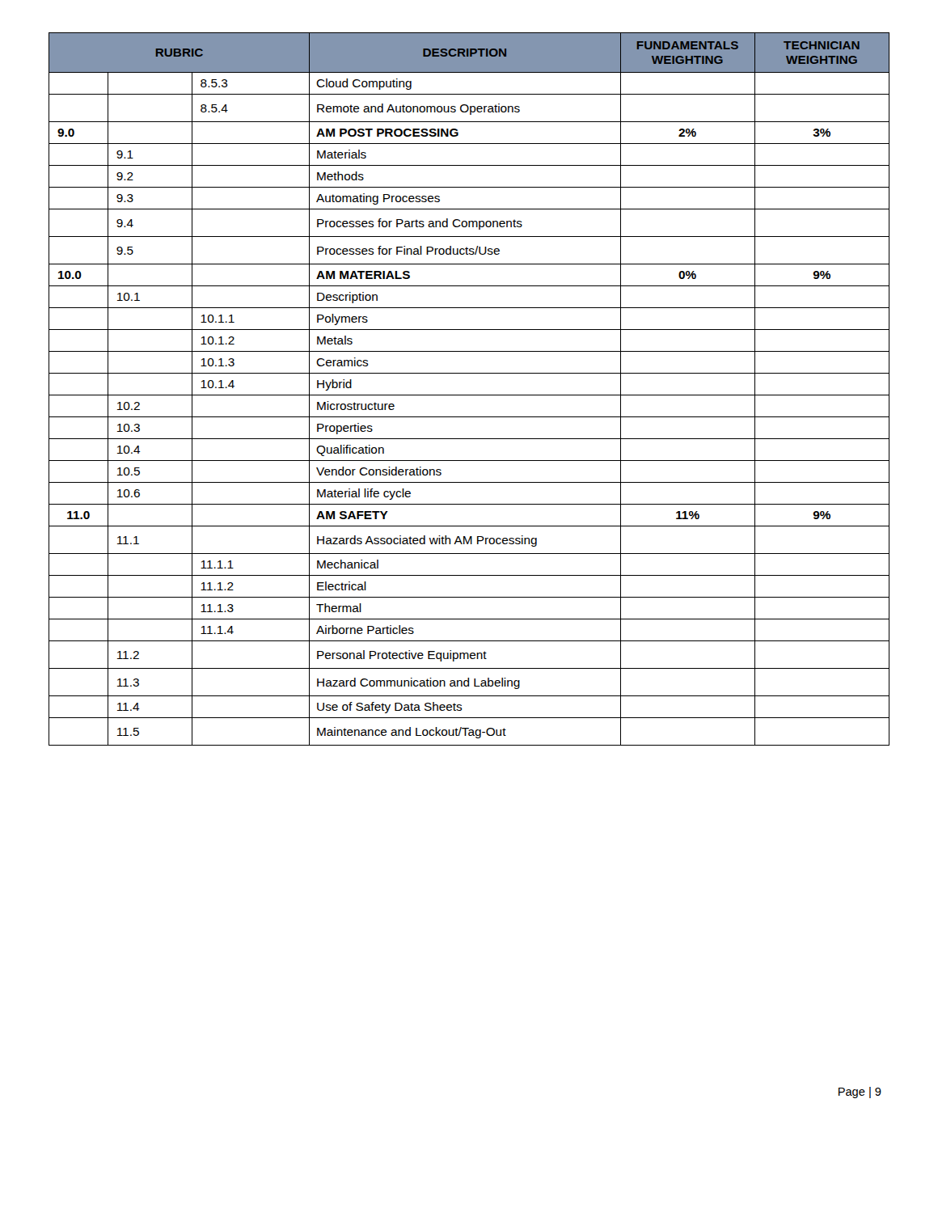| RUBRIC | DESCRIPTION | FUNDAMENTALS WEIGHTING | TECHNICIAN WEIGHTING |
| --- | --- | --- | --- |
| | | 8.5.3 | Cloud Computing | | |
| | | 8.5.4 | Remote and Autonomous Operations | | |
| 9.0 | | | AM POST PROCESSING | 2% | 3% |
| | 9.1 | | Materials | | |
| | 9.2 | | Methods | | |
| | 9.3 | | Automating Processes | | |
| | 9.4 | | Processes for Parts and Components | | |
| | 9.5 | | Processes for Final Products/Use | | |
| 10.0 | | | AM MATERIALS | 0% | 9% |
| | 10.1 | | Description | | |
| | | 10.1.1 | Polymers | | |
| | | 10.1.2 | Metals | | |
| | | 10.1.3 | Ceramics | | |
| | | 10.1.4 | Hybrid | | |
| | 10.2 | | Microstructure | | |
| | 10.3 | | Properties | | |
| | 10.4 | | Qualification | | |
| | 10.5 | | Vendor Considerations | | |
| | 10.6 | | Material life cycle | | |
| 11.0 | | | AM SAFETY | 11% | 9% |
| | 11.1 | | Hazards Associated with AM Processing | | |
| | | 11.1.1 | Mechanical | | |
| | | 11.1.2 | Electrical | | |
| | | 11.1.3 | Thermal | | |
| | | 11.1.4 | Airborne Particles | | |
| | 11.2 | | Personal Protective Equipment | | |
| | 11.3 | | Hazard Communication and Labeling | | |
| | 11.4 | | Use of Safety Data Sheets | | |
| | 11.5 | | Maintenance and Lockout/Tag-Out | | |
Page | 9